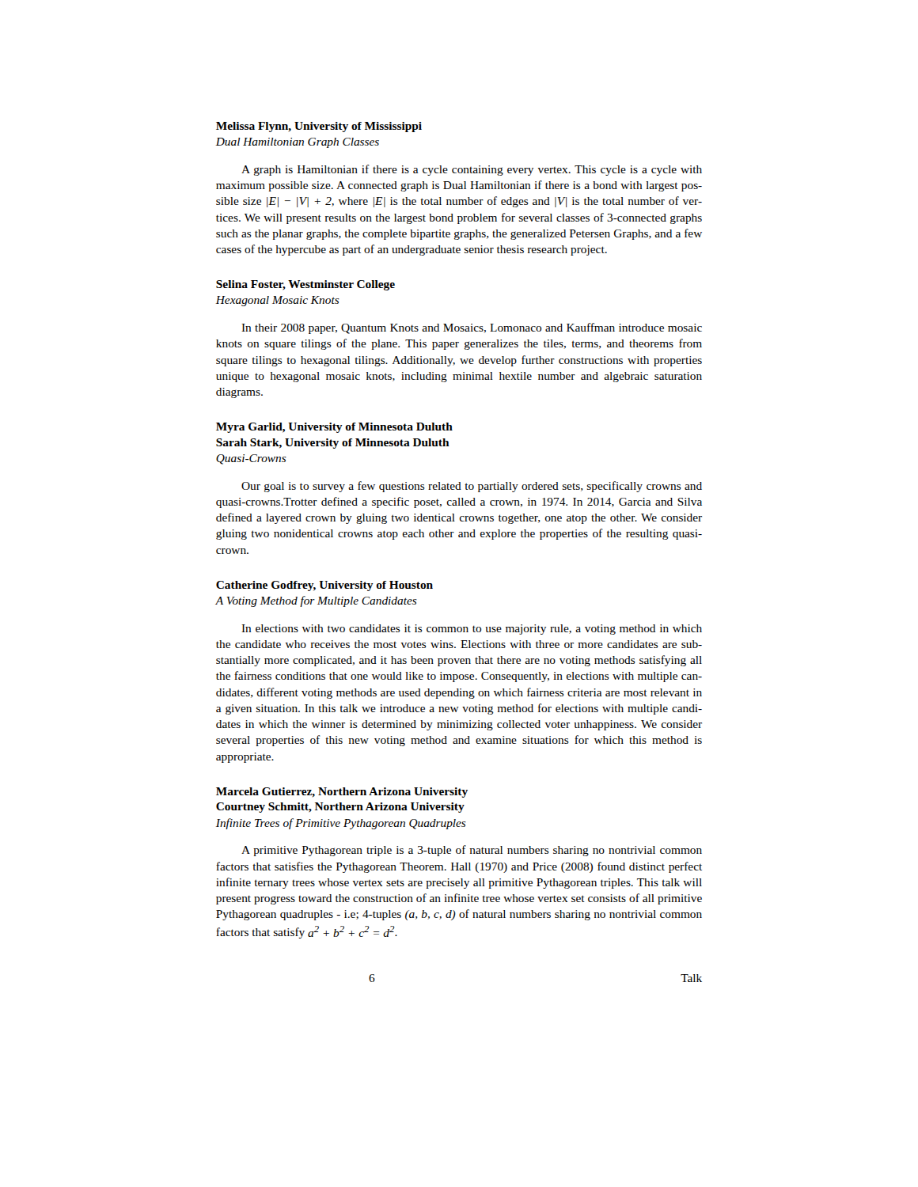Melissa Flynn, University of Mississippi
Dual Hamiltonian Graph Classes
A graph is Hamiltonian if there is a cycle containing every vertex. This cycle is a cycle with maximum possible size. A connected graph is Dual Hamiltonian if there is a bond with largest possible size |E| − |V| + 2, where |E| is the total number of edges and |V| is the total number of vertices. We will present results on the largest bond problem for several classes of 3-connected graphs such as the planar graphs, the complete bipartite graphs, the generalized Petersen Graphs, and a few cases of the hypercube as part of an undergraduate senior thesis research project.
Selina Foster, Westminster College
Hexagonal Mosaic Knots
In their 2008 paper, Quantum Knots and Mosaics, Lomonaco and Kauffman introduce mosaic knots on square tilings of the plane. This paper generalizes the tiles, terms, and theorems from square tilings to hexagonal tilings. Additionally, we develop further constructions with properties unique to hexagonal mosaic knots, including minimal hextile number and algebraic saturation diagrams.
Myra Garlid, University of Minnesota Duluth
Sarah Stark, University of Minnesota Duluth
Quasi-Crowns
Our goal is to survey a few questions related to partially ordered sets, specifically crowns and quasi-crowns.Trotter defined a specific poset, called a crown, in 1974. In 2014, Garcia and Silva defined a layered crown by gluing two identical crowns together, one atop the other. We consider gluing two nonidentical crowns atop each other and explore the properties of the resulting quasi-crown.
Catherine Godfrey, University of Houston
A Voting Method for Multiple Candidates
In elections with two candidates it is common to use majority rule, a voting method in which the candidate who receives the most votes wins. Elections with three or more candidates are substantially more complicated, and it has been proven that there are no voting methods satisfying all the fairness conditions that one would like to impose. Consequently, in elections with multiple candidates, different voting methods are used depending on which fairness criteria are most relevant in a given situation. In this talk we introduce a new voting method for elections with multiple candidates in which the winner is determined by minimizing collected voter unhappiness. We consider several properties of this new voting method and examine situations for which this method is appropriate.
Marcela Gutierrez, Northern Arizona University
Courtney Schmitt, Northern Arizona University
Infinite Trees of Primitive Pythagorean Quadruples
A primitive Pythagorean triple is a 3-tuple of natural numbers sharing no nontrivial common factors that satisfies the Pythagorean Theorem. Hall (1970) and Price (2008) found distinct perfect infinite ternary trees whose vertex sets are precisely all primitive Pythagorean triples. This talk will present progress toward the construction of an infinite tree whose vertex set consists of all primitive Pythagorean quadruples - i.e; 4-tuples (a, b, c, d) of natural numbers sharing no nontrivial common factors that satisfy a2 + b2 + c2 = d2.
6 Talk